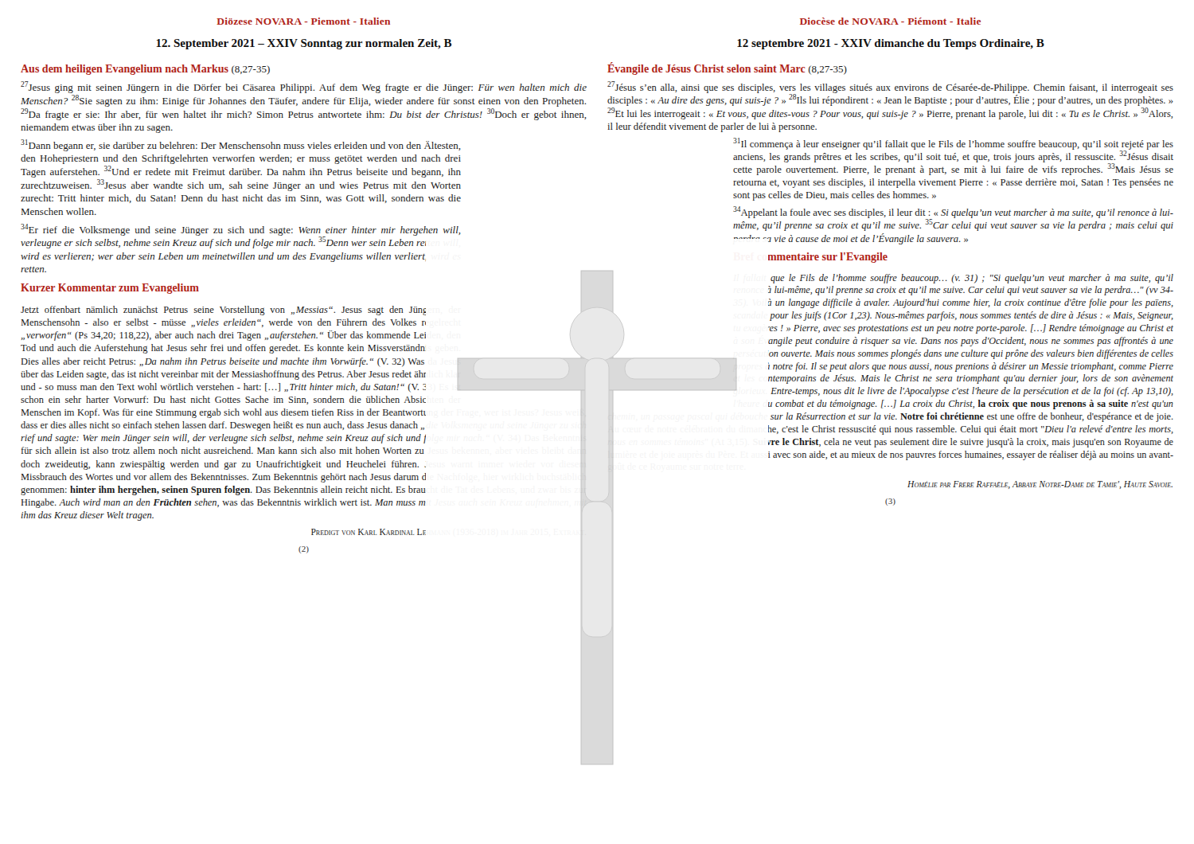Diözese NOVARA - Piemont - Italien
12. September 2021 – XXIV Sonntag zur normalen Zeit, B
Aus dem heiligen Evangelium nach Markus (8,27-35)
27Jesus ging mit seinen Jüngern in die Dörfer bei Cäsarea Philippi. Auf dem Weg fragte er die Jünger: Für wen halten mich die Menschen? 28Sie sagten zu ihm: Einige für Johannes den Täufer, andere für Elija, wieder andere für sonst einen von den Propheten. 29Da fragte er sie: Ihr aber, für wen haltet ihr mich? Simon Petrus antwortete ihm: Du bist der Christus! 30Doch er gebot ihnen, niemandem etwas über ihn zu sagen.
31Dann begann er, sie darüber zu belehren: Der Menschensohn muss vieles erleiden und von den Ältesten, den Hohepriestern und den Schriftgelehrten verworfen werden; er muss getötet werden und nach drei Tagen auferstehen. 32Und er redete mit Freimut darüber. Da nahm ihn Petrus beiseite und begann, ihn zurechtzuweisen. 33Jesus aber wandte sich um, sah seine Jünger an und wies Petrus mit den Worten zurecht: Tritt hinter mich, du Satan! Denn du hast nicht das im Sinn, was Gott will, sondern was die Menschen wollen.
34Er rief die Volksmenge und seine Jünger zu sich und sagte: Wenn einer hinter mir hergehen will, verleugne er sich selbst, nehme sein Kreuz auf sich und folge mir nach. 35Denn wer sein Leben retten will, wird es verlieren; wer aber sein Leben um meinetwillen und um des Evangeliums willen verliert, wird es retten.
Kurzer Kommentar zum Evangelium
Jetzt offenbart nämlich zunächst Petrus seine Vorstellung von „Messias“. Jesus sagt den Jüngern, der Menschensohn - also er selbst - müsse „vieles erleiden“, werde von den Führern des Volkes regelrecht „verworfen“ (Ps 34,20; 118,22), aber auch nach drei Tagen „auferstehen.“ Über das kommende Leiden, den Tod und auch die Auferstehung hat Jesus sehr frei und offen geredet. Es konnte kein Missverständnis geben. Dies alles aber reicht Petrus: „Da nahm ihn Petrus beiseite und machte ihm Vorwürfe.“ (V. 32) Was da Jesus über das Leiden sagte, das ist nicht vereinbar mit der Messiashoffnung des Petrus. Aber Jesus redet ähnlich klar und - so muss man den Text wohl wörtlich verstehen - hart: […] „Tritt hinter mich, du Satan!“ (V. 33) Es ist schon ein sehr harter Vorwurf: Du hast nicht Gottes Sache im Sinn, sondern die üblichen Absichten der Menschen im Kopf. Was für eine Stimmung ergab sich wohl aus diesem tiefen Riss in der Beantwortung der Frage, wer ist Jesus? Jesus weiß, dass er dies alles nicht so einfach stehen lassen darf. Deswegen heißt es nun auch, dass Jesus danach „die Volksmenge und seine Jünger zu sich rief und sagte: Wer mein Jünger sein will, der verleugne sich selbst, nehme sein Kreuz auf sich und folge mir nach.“ (V. 34) Das Bekenntnis für sich allein ist also trotz allem noch nicht ausreichend. Man kann sich also mit hohen Worten zu Jesus bekennen, aber vieles bleibt dann doch zweideutig, kann zwiespältig werden und gar zu Unaufrichtigkeit und Heuchelei führen. Jesus warnt immer wieder vor diesem Missbrauch des Wortes und vor allem des Bekenntnisses. Zum Bekenntnis gehört nach Jesus darum die Nachfolge, hier wirklich buchstäblich genommen: hinter ihm hergehen, seinen Spuren folgen. Das Bekenntnis allein reicht nicht. Es braucht die Tat des Lebens, und zwar bis zur Hingabe. Auch wird man an den Früchten sehen, was das Bekenntnis wirklich wert ist. Man muss mit Jesus auch sein Kreuz aufnehmen, mit ihm das Kreuz dieser Welt tragen.
Predigt von Karl Kardinal Lehmann (1936-2018) im Jahr 2015, Extrakt.
(2)
Diocèse de NOVARA - Piémont - Italie
12 septembre 2021 - XXIV dimanche du Temps Ordinaire, B
Évangile de Jésus Christ selon saint Marc (8,27-35)
27Jésus s’en alla, ainsi que ses disciples, vers les villages situés aux environs de Césarée-de-Philippe. Chemin faisant, il interrogeait ses disciples : « Au dire des gens, qui suis-je ? » 28Ils lui répondirent : « Jean le Baptiste ; pour d’autres, Élie ; pour d’autres, un des prophètes. » 29Et lui les interrogeait : « Et vous, que dites-vous ? Pour vous, qui suis-je ? » Pierre, prenant la parole, lui dit : « Tu es le Christ. » 30Alors, il leur défendit vivement de parler de lui à personne.
31Il commença à leur enseigner qu’il fallait que le Fils de l’homme souffre beaucoup, qu’il soit rejeté par les anciens, les grands prêtres et les scribes, qu’il soit tué, et que, trois jours après, il ressuscite. 32Jésus disait cette parole ouvertement. Pierre, le prenant à part, se mit à lui faire de vifs reproches. 33Mais Jésus se retourna et, voyant ses disciples, il interpella vivement Pierre : « Passe derrière moi, Satan ! Tes pensées ne sont pas celles de Dieu, mais celles des hommes. »
34Appelant la foule avec ses disciples, il leur dit : « Si quelqu’un veut marcher à ma suite, qu’il renonce à lui-même, qu’il prenne sa croix et qu’il me suive. 35Car celui qui veut sauver sa vie la perdra ; mais celui qui perdra sa vie à cause de moi et de l’Évangile la sauvera. »
Bref commentaire sur l'Evangile
Il fallait que le Fils de l’homme souffre beaucoup… (v. 31) ; "Si quelqu’un veut marcher à ma suite, qu’il renonce à lui-même, qu’il prenne sa croix et qu’il me suive. Car celui qui veut sauver sa vie la perdra…" (vv 34-35). Voilà un langage difficile à avaler. Aujourd'hui comme hier, la croix continue d'être folie pour les païens, scandale pour les juifs (1Cor 1,23). Nous-mêmes parfois, nous sommes tentés de dire à Jésus : « Mais, Seigneur, tu exagères ! » Pierre, avec ses protestations est un peu notre porte-parole. […] Rendre témoignage au Christ et à son Évangile peut conduire à risquer sa vie. Dans nos pays d'Occident, nous ne sommes pas affrontés à une persécution ouverte. Mais nous sommes plongés dans une culture qui prône des valeurs bien différentes de celles propres à notre foi. Il se peut alors que nous aussi, nous prenions à désirer un Messie triomphant, comme Pierre et les contemporains de Jésus. Mais le Christ ne sera triomphant qu'au dernier jour, lors de son avènement glorieux. Entre-temps, nous dit le livre de l'Apocalypse c'est l'heure de la persécution et de la foi (cf. Ap 13,10), l'heure du combat et du témoignage. […] La croix du Christ, la croix que nous prenons à sa suite n'est qu'un chemin, un passage pascal qui débouche sur la Résurrection et sur la vie. Notre foi chrétienne est une offre de bonheur, d'espérance et de joie. Au cœur de notre célébration du dimanche, c'est le Christ ressuscité qui nous rassemble. Celui qui était mort "Dieu l'a relevé d'entre les morts, nous en sommes témoins" (At 3,15). Suivre le Christ, cela ne veut pas seulement dire le suivre jusqu'à la croix, mais jusqu'en son Royaume de lumière et de joie auprès du Père. Et aussi avec son aide, et au mieux de nos pauvres forces humaines, essayer de réaliser déjà au moins un avant-goût de ce Royaume sur notre terre.
Homélie par Frere Raffaële, Abbaye Notre-Dame de Tamie', Haute Savoie.
(3)